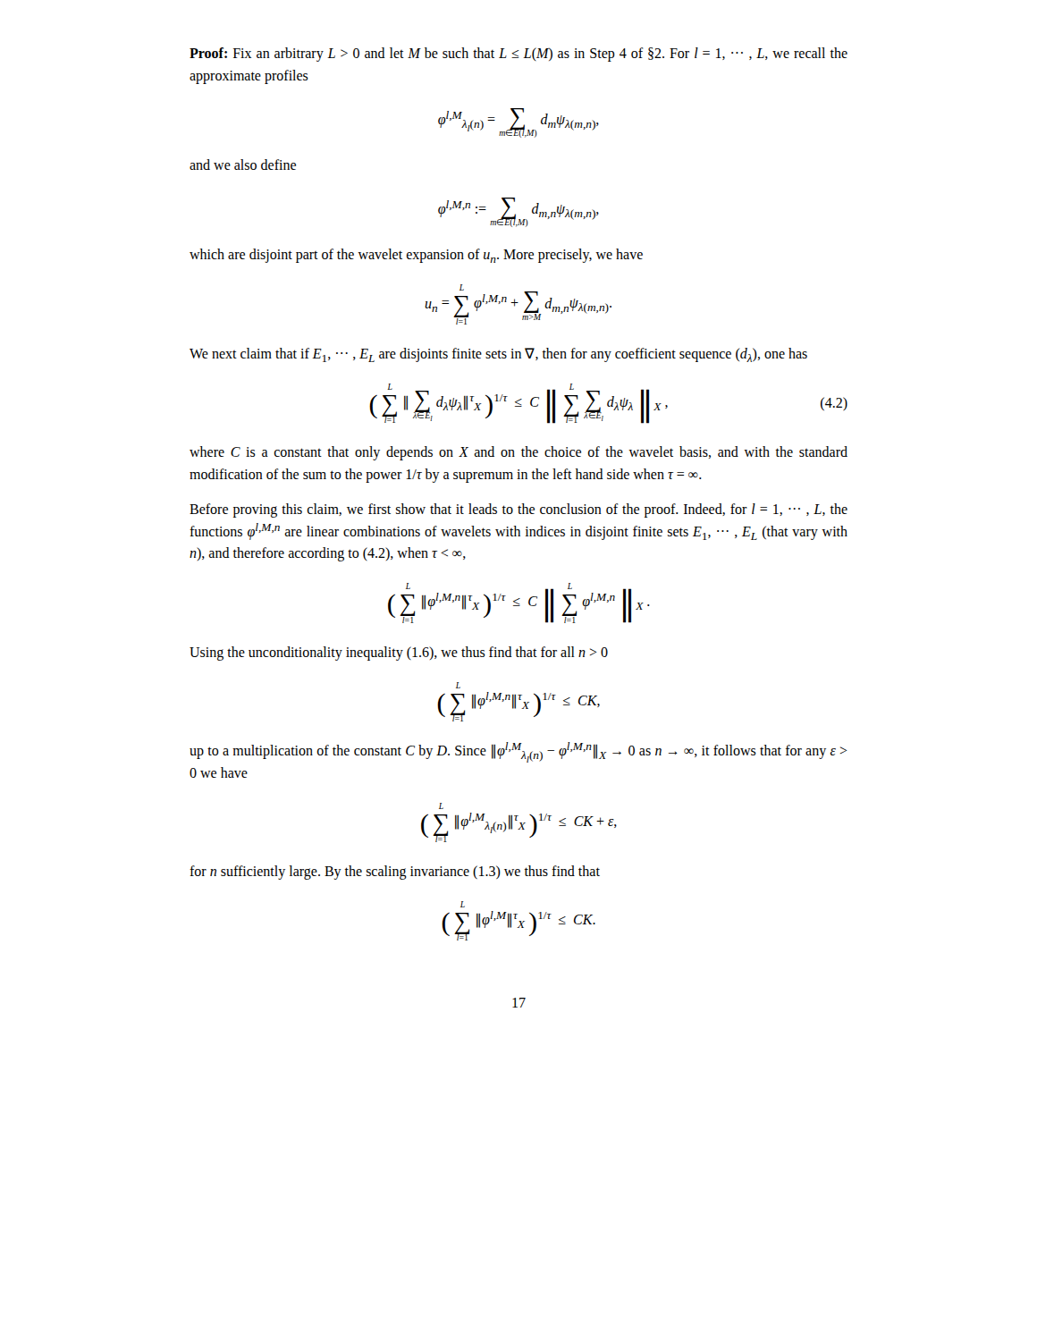Proof: Fix an arbitrary L > 0 and let M be such that L ≤ L(M) as in Step 4 of §2. For l = 1, ··· , L, we recall the approximate profiles
φl,Mλl(n) = ∑m∈E(l,M) dm ψλ(m,n),
and we also define
φl,M,n := ∑m∈E(l,M) dm,n ψλ(m,n),
which are disjoint part of the wavelet expansion of un. More precisely, we have
un = L∑l=1 φl,M,n + ∑m>M dm,n ψλ(m,n).
We next claim that if E1, ··· , EL are disjoints finite sets in ∇, then for any coefficient sequence (dλ), one has
( L∑l=1 ∥ ∑λ∈El dλ ψλ∥τX )1/τ ≤ C ∥ L∑l=1 ∑λ∈El dλ ψλ ∥X ,
(4.2)
where C is a constant that only depends on X and on the choice of the wavelet basis, and with the standard modification of the sum to the power 1/τ by a supremum in the left hand side when τ = ∞.
Before proving this claim, we first show that it leads to the conclusion of the proof. Indeed, for l = 1, ··· , L, the functions φl,M,n are linear combinations of wavelets with indices in disjoint finite sets E1, ··· , EL (that vary with n), and therefore according to (4.2), when τ < ∞,
( L∑l=1 ∥φl,M,n∥τX )1/τ ≤ C ∥ L∑l=1 φl,M,n ∥X .
Using the unconditionality inequality (1.6), we thus find that for all n > 0
( L∑l=1 ∥φl,M,n∥τX )1/τ ≤ CK,
up to a multiplication of the constant C by D. Since ∥φl,Mλl(n) − φl,M,n∥X → 0 as n → ∞, it follows that for any ε > 0 we have
( L∑l=1 ∥φl,Mλl(n)∥τX )1/τ ≤ CK + ε,
for n sufficiently large. By the scaling invariance (1.3) we thus find that
( L∑l=1 ∥φl,M∥τX )1/τ ≤ CK.
17